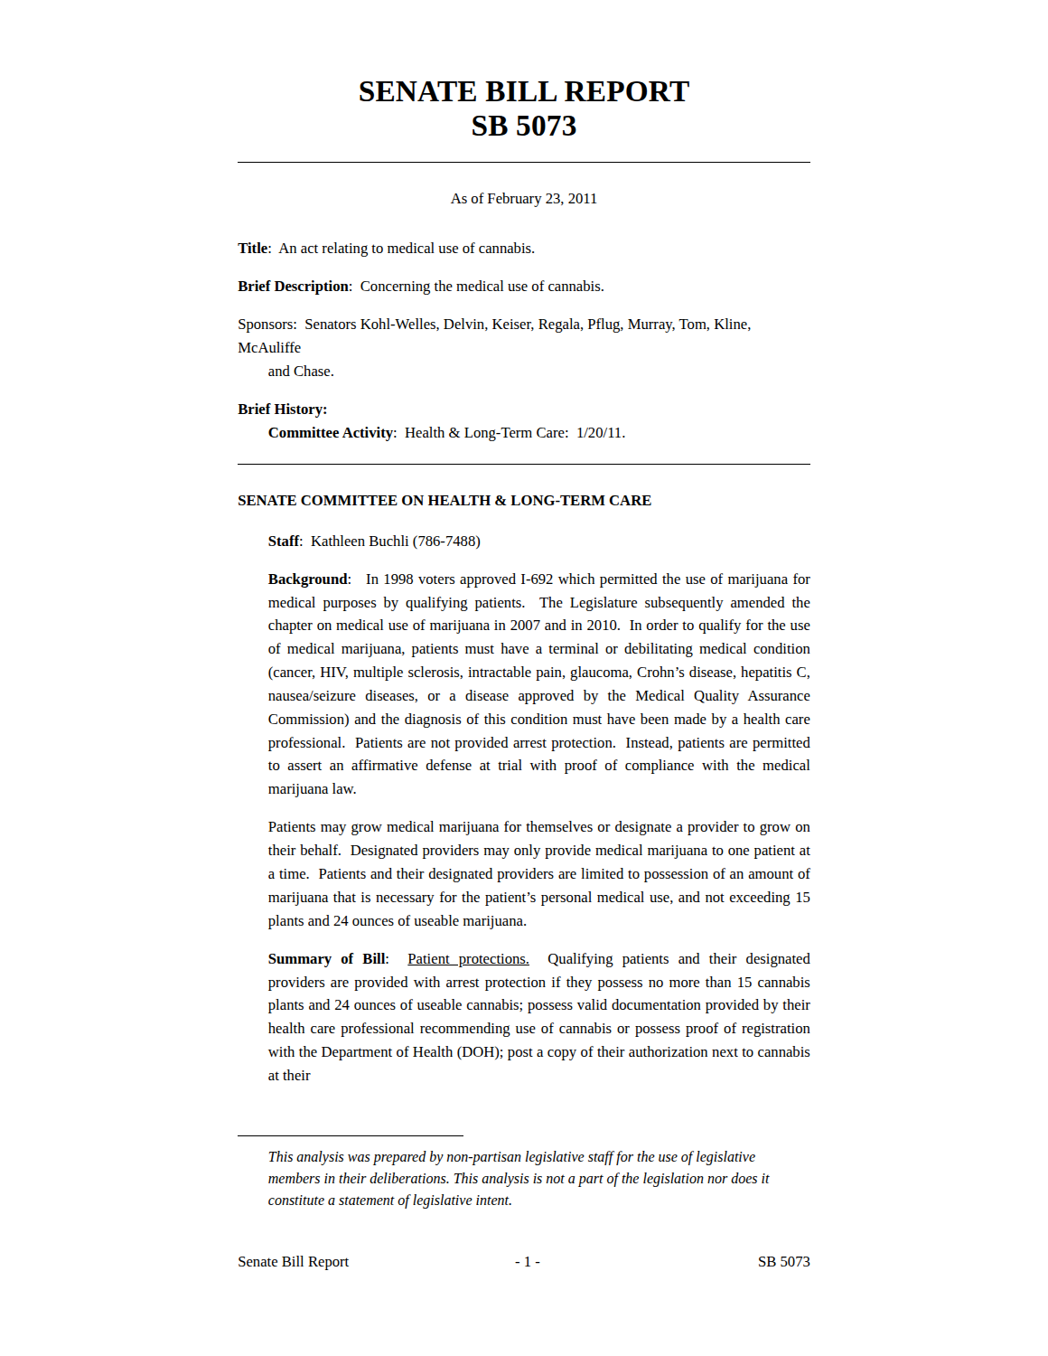SENATE BILL REPORTSB 5073
As of February 23, 2011
Title: An act relating to medical use of cannabis.
Brief Description: Concerning the medical use of cannabis.
Sponsors: Senators Kohl-Welles, Delvin, Keiser, Regala, Pflug, Murray, Tom, Kline, McAuliffe and Chase.
Brief History: Committee Activity: Health & Long-Term Care: 1/20/11.
SENATE COMMITTEE ON HEALTH & LONG-TERM CARE
Staff: Kathleen Buchli (786-7488)
Background: In 1998 voters approved I-692 which permitted the use of marijuana for medical purposes by qualifying patients. The Legislature subsequently amended the chapter on medical use of marijuana in 2007 and in 2010. In order to qualify for the use of medical marijuana, patients must have a terminal or debilitating medical condition (cancer, HIV, multiple sclerosis, intractable pain, glaucoma, Crohn’s disease, hepatitis C, nausea/seizure diseases, or a disease approved by the Medical Quality Assurance Commission) and the diagnosis of this condition must have been made by a health care professional. Patients are not provided arrest protection. Instead, patients are permitted to assert an affirmative defense at trial with proof of compliance with the medical marijuana law.
Patients may grow medical marijuana for themselves or designate a provider to grow on their behalf. Designated providers may only provide medical marijuana to one patient at a time. Patients and their designated providers are limited to possession of an amount of marijuana that is necessary for the patient’s personal medical use, and not exceeding 15 plants and 24 ounces of useable marijuana.
Summary of Bill: Patient protections. Qualifying patients and their designated providers are provided with arrest protection if they possess no more than 15 cannabis plants and 24 ounces of useable cannabis; possess valid documentation provided by their health care professional recommending use of cannabis or possess proof of registration with the Department of Health (DOH); post a copy of their authorization next to cannabis at their
This analysis was prepared by non-partisan legislative staff for the use of legislative members in their deliberations. This analysis is not a part of the legislation nor does it constitute a statement of legislative intent.
Senate Bill Report
- 1 -
SB 5073